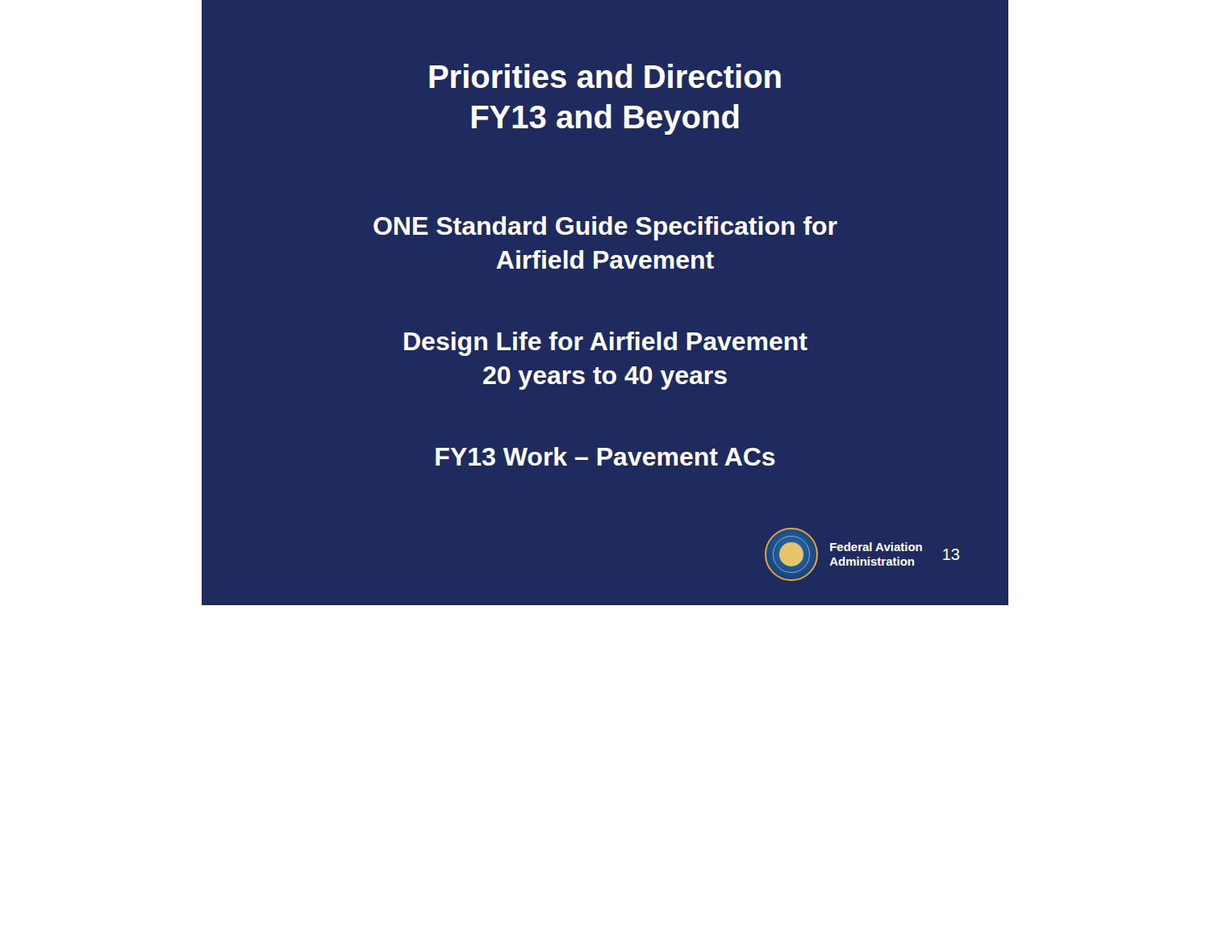Priorities and Direction
FY13 and Beyond
ONE Standard Guide Specification for
Airfield Pavement
Design Life for Airfield Pavement
20 years to 40 years
FY13 Work – Pavement ACs
Federal Aviation
Administration
13